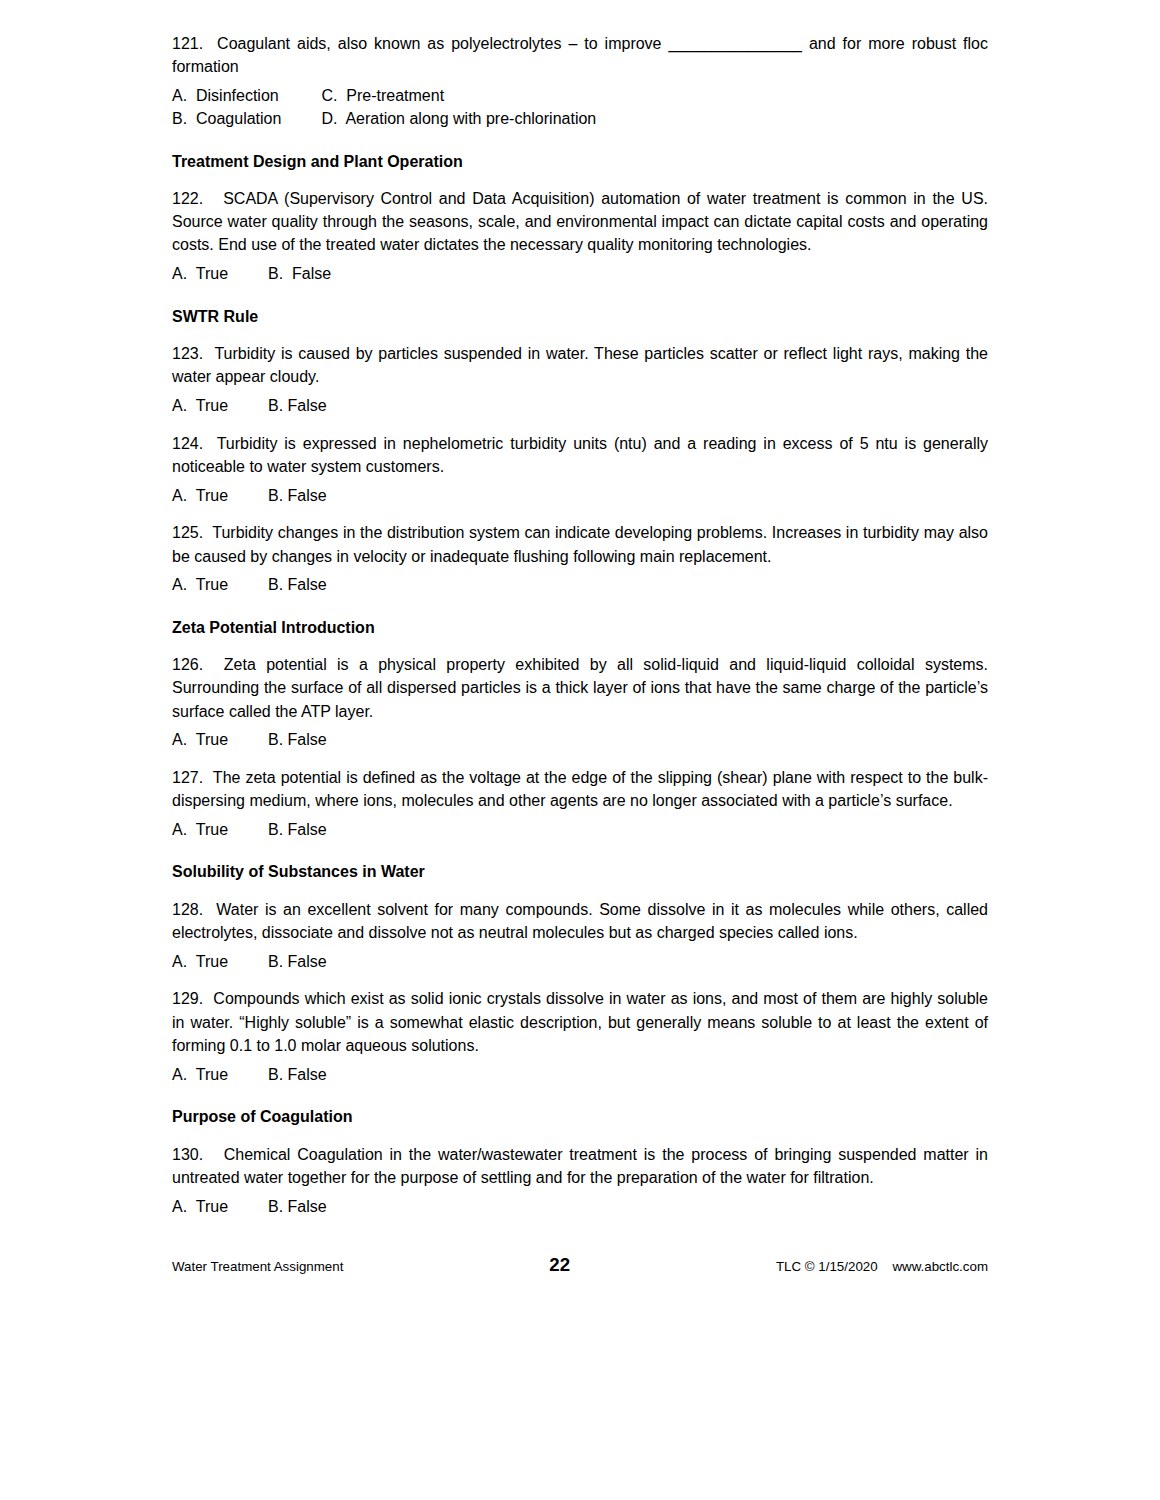121. Coagulant aids, also known as polyelectrolytes – to improve _______________ and for more robust floc formation
| A. Disinfection | C. Pre-treatment |
| B. Coagulation | D. Aeration along with pre-chlorination |
Treatment Design and Plant Operation
122. SCADA (Supervisory Control and Data Acquisition) automation of water treatment is common in the US. Source water quality through the seasons, scale, and environmental impact can dictate capital costs and operating costs. End use of the treated water dictates the necessary quality monitoring technologies.
| A. True | B. False |
SWTR Rule
123. Turbidity is caused by particles suspended in water. These particles scatter or reflect light rays, making the water appear cloudy.
| A. True | B. False |
124. Turbidity is expressed in nephelometric turbidity units (ntu) and a reading in excess of 5 ntu is generally noticeable to water system customers.
| A. True | B. False |
125. Turbidity changes in the distribution system can indicate developing problems. Increases in turbidity may also be caused by changes in velocity or inadequate flushing following main replacement.
| A. True | B. False |
Zeta Potential Introduction
126. Zeta potential is a physical property exhibited by all solid-liquid and liquid-liquid colloidal systems. Surrounding the surface of all dispersed particles is a thick layer of ions that have the same charge of the particle’s surface called the ATP layer.
| A. True | B. False |
127. The zeta potential is defined as the voltage at the edge of the slipping (shear) plane with respect to the bulk-dispersing medium, where ions, molecules and other agents are no longer associated with a particle’s surface.
| A. True | B. False |
Solubility of Substances in Water
128. Water is an excellent solvent for many compounds. Some dissolve in it as molecules while others, called electrolytes, dissociate and dissolve not as neutral molecules but as charged species called ions.
| A. True | B. False |
129. Compounds which exist as solid ionic crystals dissolve in water as ions, and most of them are highly soluble in water. “Highly soluble” is a somewhat elastic description, but generally means soluble to at least the extent of forming 0.1 to 1.0 molar aqueous solutions.
| A. True | B. False |
Purpose of Coagulation
130. Chemical Coagulation in the water/wastewater treatment is the process of bringing suspended matter in untreated water together for the purpose of settling and for the preparation of the water for filtration.
| A. True | B. False |
Water Treatment Assignment 22 TLC © 1/15/2020 www.abctlc.com